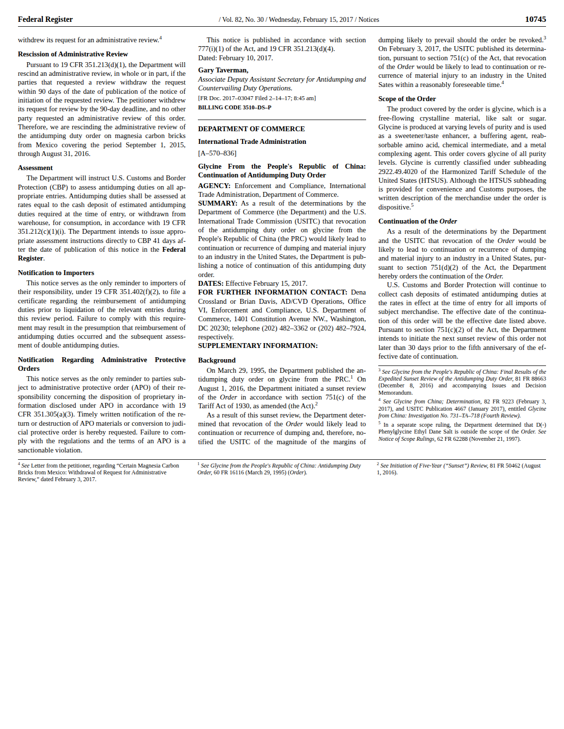Federal Register
/ Vol. 82, No. 30 / Wednesday, February 15, 2017 / Notices
10745
withdrew its request for an administrative review.4
Rescission of Administrative Review
Pursuant to 19 CFR 351.213(d)(1), the Department will rescind an administrative review, in whole or in part, if the parties that requested a review withdraw the request within 90 days of the date of publication of the notice of initiation of the requested review. The petitioner withdrew its request for review by the 90-day deadline, and no other party requested an administrative review of this order. Therefore, we are rescinding the administrative review of the antidumping duty order on magnesia carbon bricks from Mexico covering the period September 1, 2015, through August 31, 2016.
Assessment
The Department will instruct U.S. Customs and Border Protection (CBP) to assess antidumping duties on all appropriate entries. Antidumping duties shall be assessed at rates equal to the cash deposit of estimated antidumping duties required at the time of entry, or withdrawn from warehouse, for consumption, in accordance with 19 CFR 351.212(c)(1)(i). The Department intends to issue appropriate assessment instructions directly to CBP 41 days after the date of publication of this notice in the Federal Register.
Notification to Importers
This notice serves as the only reminder to importers of their responsibility, under 19 CFR 351.402(f)(2), to file a certificate regarding the reimbursement of antidumping duties prior to liquidation of the relevant entries during this review period. Failure to comply with this requirement may result in the presumption that reimbursement of antidumping duties occurred and the subsequent assessment of double antidumping duties.
Notification Regarding Administrative Protective Orders
This notice serves as the only reminder to parties subject to administrative protective order (APO) of their responsibility concerning the disposition of proprietary information disclosed under APO in accordance with 19 CFR 351.305(a)(3). Timely written notification of the return or destruction of APO materials or conversion to judicial protective order is hereby requested. Failure to comply with the regulations and the terms of an APO is a sanctionable violation.
This notice is published in accordance with section 777(i)(1) of the Act, and 19 CFR 351.213(d)(4).
Dated: February 10, 2017.
Gary Taverman,
Associate Deputy Assistant Secretary for Antidumping and Countervailing Duty Operations.
[FR Doc. 2017–03047 Filed 2–14–17; 8:45 am]
BILLING CODE 3510–DS–P
DEPARTMENT OF COMMERCE
International Trade Administration
[A–570–836]
Glycine From the People's Republic of China: Continuation of Antidumping Duty Order
AGENCY: Enforcement and Compliance, International Trade Administration, Department of Commerce.
SUMMARY: As a result of the determinations by the Department of Commerce (the Department) and the U.S. International Trade Commission (USITC) that revocation of the antidumping duty order on glycine from the People's Republic of China (the PRC) would likely lead to continuation or recurrence of dumping and material injury to an industry in the United States, the Department is publishing a notice of continuation of this antidumping duty order.
DATES: Effective February 15, 2017.
FOR FURTHER INFORMATION CONTACT: Dena Crossland or Brian Davis, AD/CVD Operations, Office VI, Enforcement and Compliance, U.S. Department of Commerce, 1401 Constitution Avenue NW., Washington, DC 20230; telephone (202) 482–3362 or (202) 482–7924, respectively.
SUPPLEMENTARY INFORMATION:
Background
On March 29, 1995, the Department published the antidumping duty order on glycine from the PRC.1 On August 1, 2016, the Department initiated a sunset review of the Order in accordance with section 751(c) of the Tariff Act of 1930, as amended (the Act).2
As a result of this sunset review, the Department determined that revocation of the Order would likely lead to continuation or recurrence of dumping and, therefore, notified the USITC of the magnitude of the margins of dumping likely to prevail should the order be revoked.3 On February 3, 2017, the USITC published its determination, pursuant to section 751(c) of the Act, that revocation of the Order would be likely to lead to continuation or recurrence of material injury to an industry in the United Sates within a reasonably foreseeable time.4
Scope of the Order
The product covered by the order is glycine, which is a free-flowing crystalline material, like salt or sugar. Glycine is produced at varying levels of purity and is used as a sweetener/taste enhancer, a buffering agent, reabsorbable amino acid, chemical intermediate, and a metal complexing agent. This order covers glycine of all purity levels. Glycine is currently classified under subheading 2922.49.4020 of the Harmonized Tariff Schedule of the United States (HTSUS). Although the HTSUS subheading is provided for convenience and Customs purposes, the written description of the merchandise under the order is dispositive.5
Continuation of the Order
As a result of the determinations by the Department and the USITC that revocation of the Order would be likely to lead to continuation or recurrence of dumping and material injury to an industry in a United States, pursuant to section 751(d)(2) of the Act, the Department hereby orders the continuation of the Order.
U.S. Customs and Border Protection will continue to collect cash deposits of estimated antidumping duties at the rates in effect at the time of entry for all imports of subject merchandise. The effective date of the continuation of this order will be the effective date listed above. Pursuant to section 751(c)(2) of the Act, the Department intends to initiate the next sunset review of this order not later than 30 days prior to the fifth anniversary of the effective date of continuation.
3 See Glycine from the People's Republic of China: Final Results of the Expedited Sunset Review of the Antidumping Duty Order, 81 FR 88663 (December 8, 2016) and accompanying Issues and Decision Memorandum.
4 See Glycine from China; Determination, 82 FR 9223 (February 3, 2017), and USITC Publication 4667 (January 2017), entitled Glycine from China: Investigation No. 731–TA–718 (Fourth Review).
5 In a separate scope ruling, the Department determined that D(-) Phenylglycine Ethyl Dane Salt is outside the scope of the Order. See Notice of Scope Rulings, 62 FR 62288 (November 21, 1997).
4 See Letter from the petitioner, regarding “Certain Magnesia Carbon Bricks from Mexico: Withdrawal of Request for Administrative Review,” dated February 3, 2017.
1 See Glycine from the People's Republic of China: Antidumping Duty Order, 60 FR 16116 (March 29, 1995) (Order).
2 See Initiation of Five-Year (“Sunset”) Review, 81 FR 50462 (August 1, 2016).